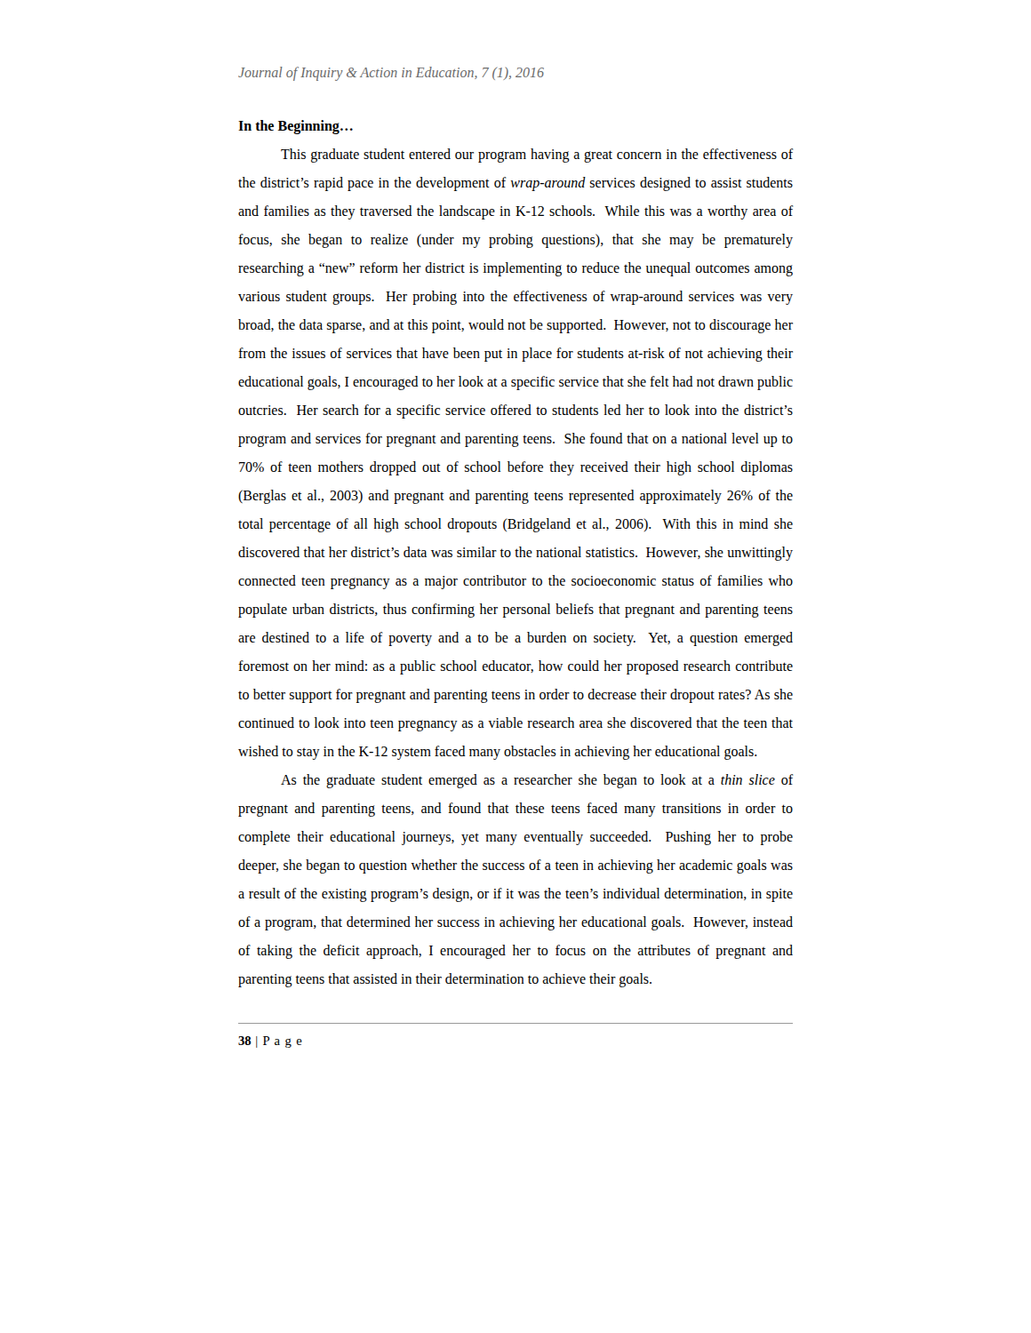Journal of Inquiry & Action in Education, 7 (1), 2016
In the Beginning…
This graduate student entered our program having a great concern in the effectiveness of the district’s rapid pace in the development of wrap-around services designed to assist students and families as they traversed the landscape in K-12 schools. While this was a worthy area of focus, she began to realize (under my probing questions), that she may be prematurely researching a “new” reform her district is implementing to reduce the unequal outcomes among various student groups. Her probing into the effectiveness of wrap-around services was very broad, the data sparse, and at this point, would not be supported. However, not to discourage her from the issues of services that have been put in place for students at-risk of not achieving their educational goals, I encouraged to her look at a specific service that she felt had not drawn public outcries. Her search for a specific service offered to students led her to look into the district’s program and services for pregnant and parenting teens. She found that on a national level up to 70% of teen mothers dropped out of school before they received their high school diplomas (Berglas et al., 2003) and pregnant and parenting teens represented approximately 26% of the total percentage of all high school dropouts (Bridgeland et al., 2006). With this in mind she discovered that her district’s data was similar to the national statistics. However, she unwittingly connected teen pregnancy as a major contributor to the socioeconomic status of families who populate urban districts, thus confirming her personal beliefs that pregnant and parenting teens are destined to a life of poverty and a to be a burden on society. Yet, a question emerged foremost on her mind: as a public school educator, how could her proposed research contribute to better support for pregnant and parenting teens in order to decrease their dropout rates? As she continued to look into teen pregnancy as a viable research area she discovered that the teen that wished to stay in the K-12 system faced many obstacles in achieving her educational goals.
As the graduate student emerged as a researcher she began to look at a thin slice of pregnant and parenting teens, and found that these teens faced many transitions in order to complete their educational journeys, yet many eventually succeeded. Pushing her to probe deeper, she began to question whether the success of a teen in achieving her academic goals was a result of the existing program’s design, or if it was the teen’s individual determination, in spite of a program, that determined her success in achieving her educational goals. However, instead of taking the deficit approach, I encouraged her to focus on the attributes of pregnant and parenting teens that assisted in their determination to achieve their goals.
38 | P a g e